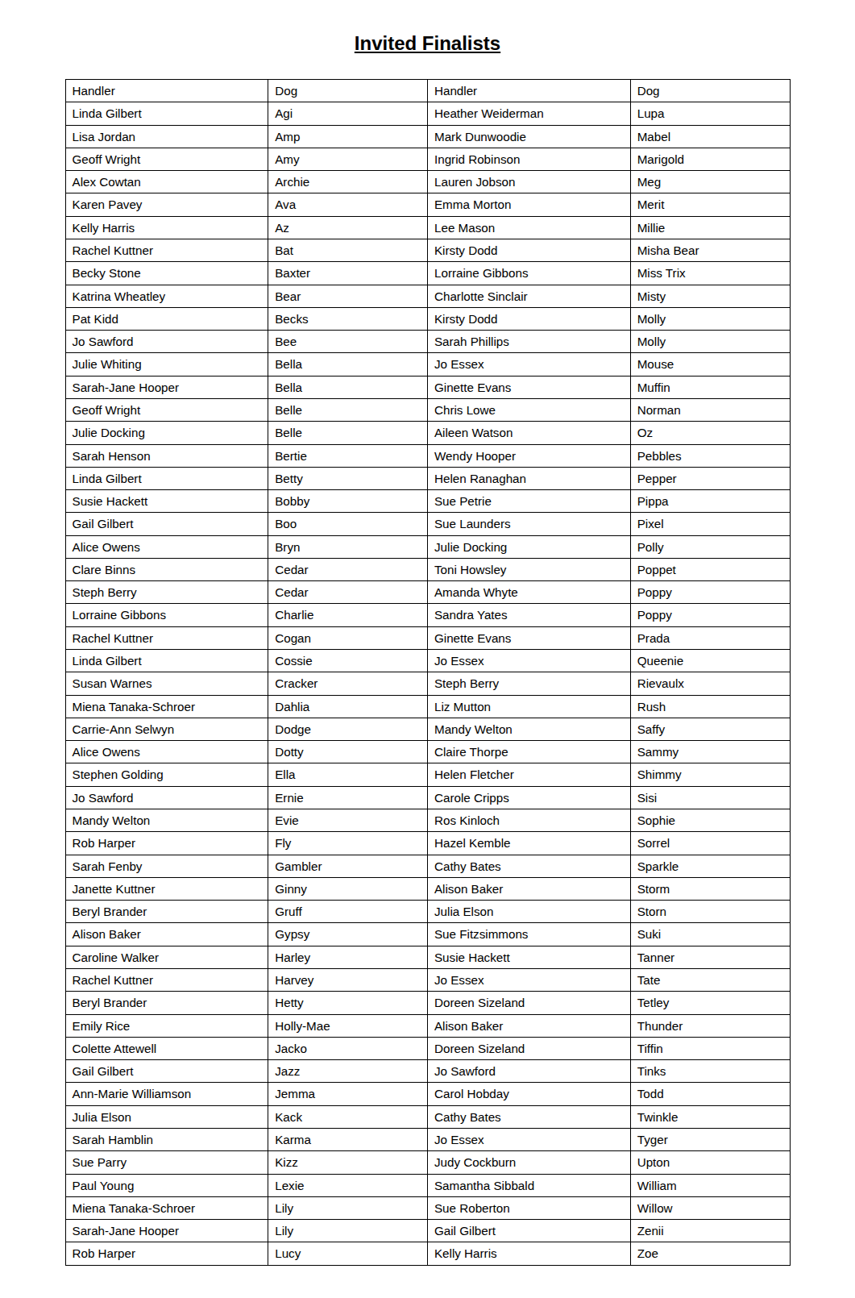Invited Finalists
| Handler | Dog | Handler | Dog |
| --- | --- | --- | --- |
| Linda Gilbert | Agi | Heather Weiderman | Lupa |
| Lisa Jordan | Amp | Mark Dunwoodie | Mabel |
| Geoff Wright | Amy | Ingrid Robinson | Marigold |
| Alex Cowtan | Archie | Lauren Jobson | Meg |
| Karen Pavey | Ava | Emma Morton | Merit |
| Kelly Harris | Az | Lee Mason | Millie |
| Rachel Kuttner | Bat | Kirsty Dodd | Misha Bear |
| Becky Stone | Baxter | Lorraine Gibbons | Miss Trix |
| Katrina Wheatley | Bear | Charlotte Sinclair | Misty |
| Pat Kidd | Becks | Kirsty Dodd | Molly |
| Jo Sawford | Bee | Sarah Phillips | Molly |
| Julie Whiting | Bella | Jo Essex | Mouse |
| Sarah-Jane Hooper | Bella | Ginette Evans | Muffin |
| Geoff Wright | Belle | Chris Lowe | Norman |
| Julie Docking | Belle | Aileen Watson | Oz |
| Sarah Henson | Bertie | Wendy Hooper | Pebbles |
| Linda Gilbert | Betty | Helen Ranaghan | Pepper |
| Susie Hackett | Bobby | Sue Petrie | Pippa |
| Gail Gilbert | Boo | Sue Launders | Pixel |
| Alice Owens | Bryn | Julie Docking | Polly |
| Clare Binns | Cedar | Toni Howsley | Poppet |
| Steph Berry | Cedar | Amanda Whyte | Poppy |
| Lorraine Gibbons | Charlie | Sandra Yates | Poppy |
| Rachel Kuttner | Cogan | Ginette Evans | Prada |
| Linda Gilbert | Cossie | Jo Essex | Queenie |
| Susan Warnes | Cracker | Steph Berry | Rievaulx |
| Miena Tanaka-Schroer | Dahlia | Liz Mutton | Rush |
| Carrie-Ann Selwyn | Dodge | Mandy Welton | Saffy |
| Alice Owens | Dotty | Claire Thorpe | Sammy |
| Stephen Golding | Ella | Helen Fletcher | Shimmy |
| Jo Sawford | Ernie | Carole Cripps | Sisi |
| Mandy Welton | Evie | Ros Kinloch | Sophie |
| Rob Harper | Fly | Hazel Kemble | Sorrel |
| Sarah Fenby | Gambler | Cathy Bates | Sparkle |
| Janette Kuttner | Ginny | Alison Baker | Storm |
| Beryl Brander | Gruff | Julia Elson | Storn |
| Alison Baker | Gypsy | Sue Fitzsimmons | Suki |
| Caroline Walker | Harley | Susie Hackett | Tanner |
| Rachel Kuttner | Harvey | Jo Essex | Tate |
| Beryl Brander | Hetty | Doreen Sizeland | Tetley |
| Emily Rice | Holly-Mae | Alison Baker | Thunder |
| Colette Attewell | Jacko | Doreen Sizeland | Tiffin |
| Gail Gilbert | Jazz | Jo Sawford | Tinks |
| Ann-Marie Williamson | Jemma | Carol Hobday | Todd |
| Julia Elson | Kack | Cathy Bates | Twinkle |
| Sarah Hamblin | Karma | Jo Essex | Tyger |
| Sue Parry | Kizz | Judy Cockburn | Upton |
| Paul Young | Lexie | Samantha Sibbald | William |
| Miena Tanaka-Schroer | Lily | Sue Roberton | Willow |
| Sarah-Jane Hooper | Lily | Gail Gilbert | Zenii |
| Rob Harper | Lucy | Kelly Harris | Zoe |